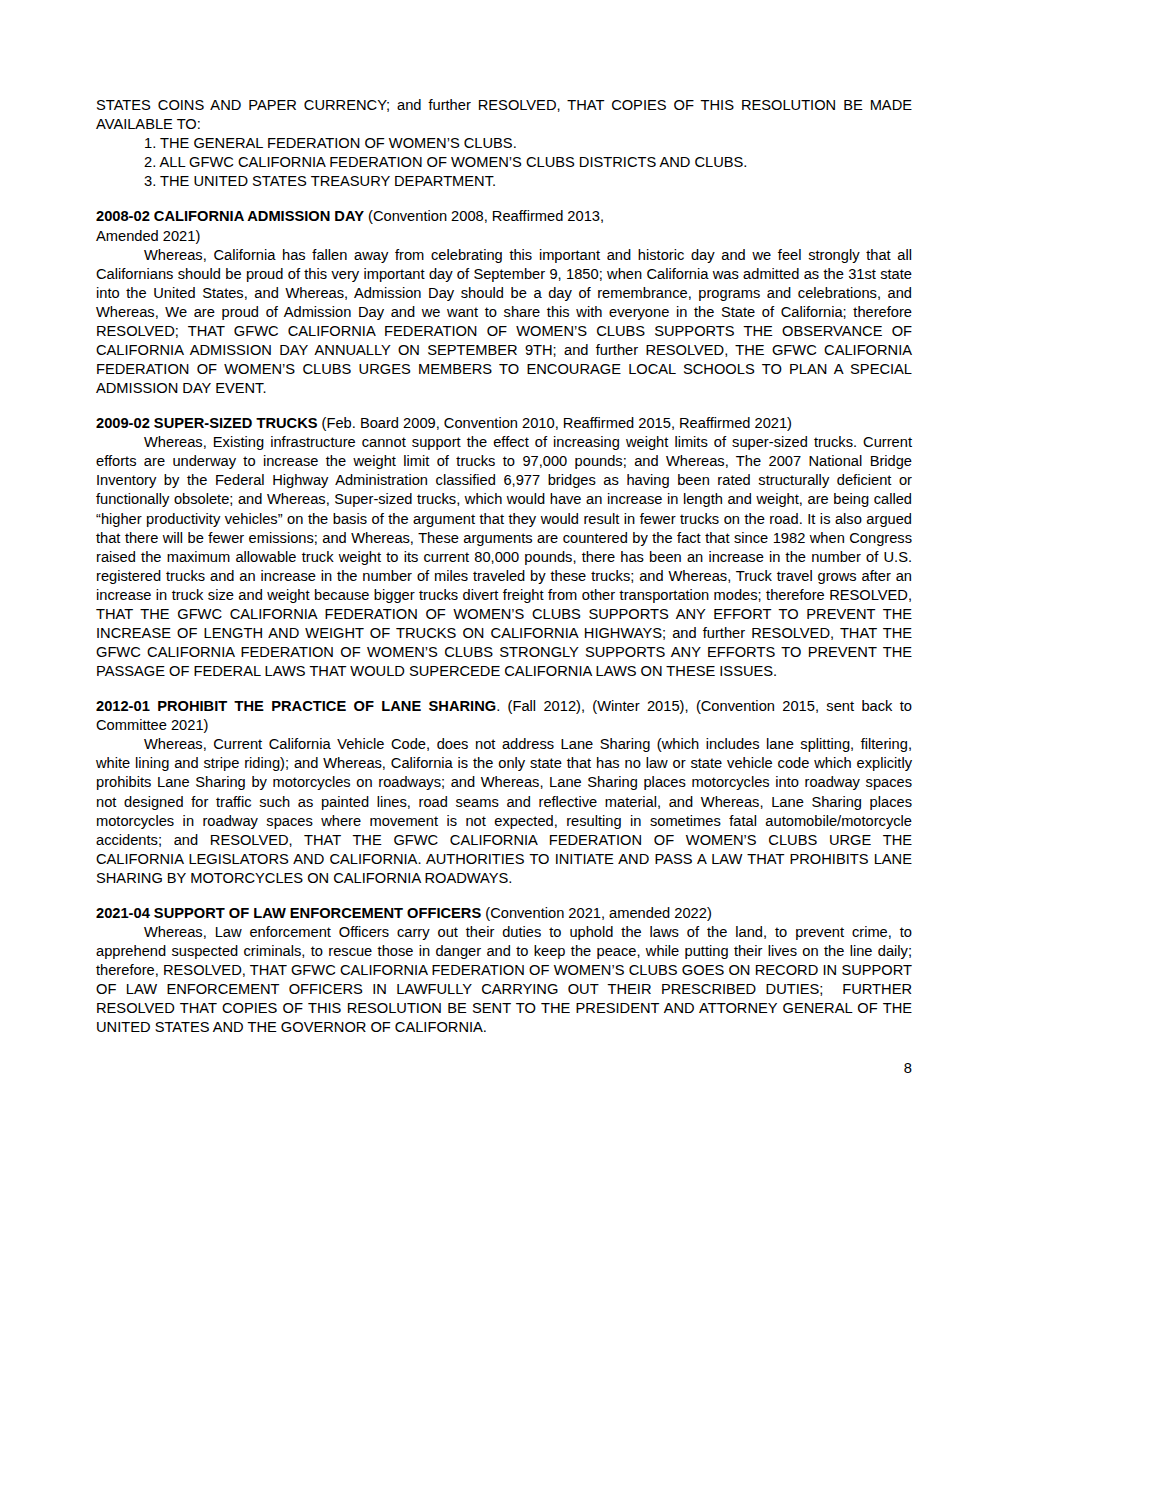STATES COINS AND PAPER CURRENCY; and further RESOLVED, THAT COPIES OF THIS RESOLUTION BE MADE AVAILABLE TO:
1. THE GENERAL FEDERATION OF WOMEN’S CLUBS.
2. ALL GFWC CALIFORNIA FEDERATION OF WOMEN’S CLUBS DISTRICTS AND CLUBS.
3. THE UNITED STATES TREASURY DEPARTMENT.
2008-02 CALIFORNIA ADMISSION DAY (Convention 2008, Reaffirmed 2013,
Amended 2021)
Whereas, California has fallen away from celebrating this important and historic day and we feel strongly that all Californians should be proud of this very important day of September 9, 1850; when California was admitted as the 31st state into the United States, and Whereas, Admission Day should be a day of remembrance, programs and celebrations, and Whereas, We are proud of Admission Day and we want to share this with everyone in the State of California; therefore RESOLVED; THAT GFWC CALIFORNIA FEDERATION OF WOMEN’S CLUBS SUPPORTS THE OBSERVANCE OF CALIFORNIA ADMISSION DAY ANNUALLY ON SEPTEMBER 9TH; and further RESOLVED, THE GFWC CALIFORNIA FEDERATION OF WOMEN’S CLUBS URGES MEMBERS TO ENCOURAGE LOCAL SCHOOLS TO PLAN A SPECIAL ADMISSION DAY EVENT.
2009-02 SUPER-SIZED TRUCKS (Feb. Board 2009, Convention 2010, Reaffirmed 2015, Reaffirmed 2021)
Whereas, Existing infrastructure cannot support the effect of increasing weight limits of super-sized trucks. Current efforts are underway to increase the weight limit of trucks to 97,000 pounds; and Whereas, The 2007 National Bridge Inventory by the Federal Highway Administration classified 6,977 bridges as having been rated structurally deficient or functionally obsolete; and Whereas, Super-sized trucks, which would have an increase in length and weight, are being called “higher productivity vehicles” on the basis of the argument that they would result in fewer trucks on the road. It is also argued that there will be fewer emissions; and Whereas, These arguments are countered by the fact that since 1982 when Congress raised the maximum allowable truck weight to its current 80,000 pounds, there has been an increase in the number of U.S. registered trucks and an increase in the number of miles traveled by these trucks; and Whereas, Truck travel grows after an increase in truck size and weight because bigger trucks divert freight from other transportation modes; therefore RESOLVED, THAT THE GFWC CALIFORNIA FEDERATION OF WOMEN’S CLUBS SUPPORTS ANY EFFORT TO PREVENT THE INCREASE OF LENGTH AND WEIGHT OF TRUCKS ON CALIFORNIA HIGHWAYS; and further RESOLVED, THAT THE GFWC CALIFORNIA FEDERATION OF WOMEN’S CLUBS STRONGLY SUPPORTS ANY EFFORTS TO PREVENT THE PASSAGE OF FEDERAL LAWS THAT WOULD SUPERCEDE CALIFORNIA LAWS ON THESE ISSUES.
2012-01 PROHIBIT THE PRACTICE OF LANE SHARING. (Fall 2012), (Winter 2015), (Convention 2015, sent back to Committee 2021)
Whereas, Current California Vehicle Code, does not address Lane Sharing (which includes lane splitting, filtering, white lining and stripe riding); and Whereas, California is the only state that has no law or state vehicle code which explicitly prohibits Lane Sharing by motorcycles on roadways; and Whereas, Lane Sharing places motorcycles into roadway spaces not designed for traffic such as painted lines, road seams and reflective material, and Whereas, Lane Sharing places motorcycles in roadway spaces where movement is not expected, resulting in sometimes fatal automobile/motorcycle accidents; and RESOLVED, THAT THE GFWC CALIFORNIA FEDERATION OF WOMEN’S CLUBS URGE THE CALIFORNIA LEGISLATORS AND CALIFORNIA. AUTHORITIES TO INITIATE AND PASS A LAW THAT PROHIBITS LANE SHARING BY MOTORCYCLES ON CALIFORNIA ROADWAYS.
2021-04 SUPPORT OF LAW ENFORCEMENT OFFICERS (Convention 2021, amended 2022)
Whereas, Law enforcement Officers carry out their duties to uphold the laws of the land, to prevent crime, to apprehend suspected criminals, to rescue those in danger and to keep the peace, while putting their lives on the line daily; therefore, RESOLVED, THAT GFWC CALIFORNIA FEDERATION OF WOMEN’S CLUBS GOES ON RECORD IN SUPPORT OF LAW ENFORCEMENT OFFICERS IN LAWFULLY CARRYING OUT THEIR PRESCRIBED DUTIES; FURTHER RESOLVED THAT COPIES OF THIS RESOLUTION BE SENT TO THE PRESIDENT AND ATTORNEY GENERAL OF THE UNITED STATES AND THE GOVERNOR OF CALIFORNIA.
8